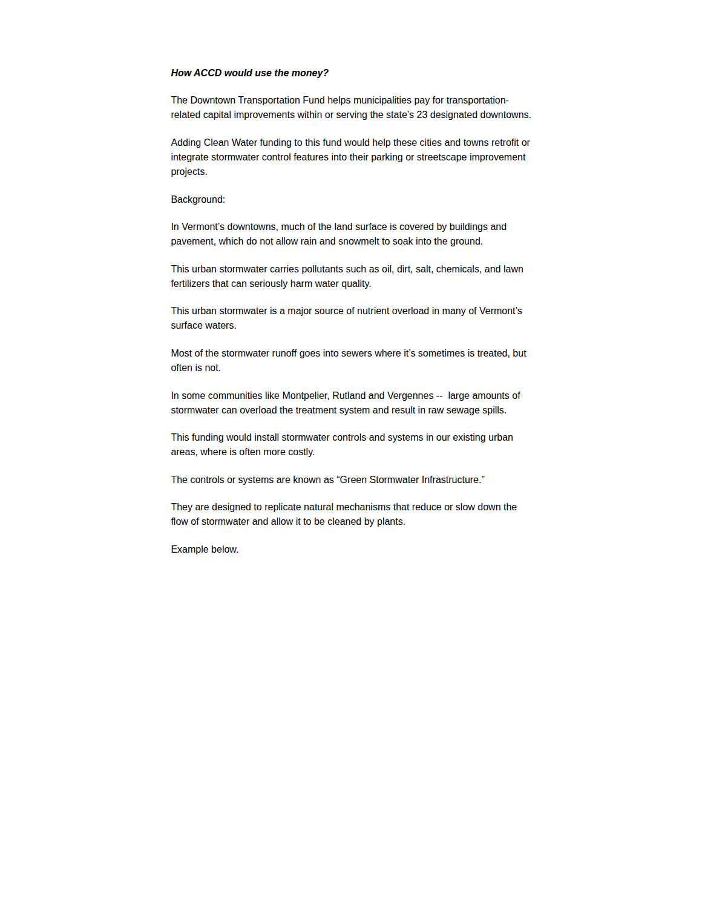How ACCD would use the money?
The Downtown Transportation Fund helps municipalities pay for transportation-related capital improvements within or serving the state’s 23 designated downtowns.
Adding Clean Water funding to this fund would help these cities and towns retrofit or integrate stormwater control features into their parking or streetscape improvement projects.
Background:
In Vermont’s downtowns, much of the land surface is covered by buildings and pavement, which do not allow rain and snowmelt to soak into the ground.
This urban stormwater carries pollutants such as oil, dirt, salt, chemicals, and lawn fertilizers that can seriously harm water quality.
This urban stormwater is a major source of nutrient overload in many of Vermont’s surface waters.
Most of the stormwater runoff goes into sewers where it’s sometimes is treated, but often is not.
In some communities like Montpelier, Rutland and Vergennes -- large amounts of stormwater can overload the treatment system and result in raw sewage spills.
This funding would install stormwater controls and systems in our existing urban areas, where is often more costly.
The controls or systems are known as “Green Stormwater Infrastructure.”
They are designed to replicate natural mechanisms that reduce or slow down the flow of stormwater and allow it to be cleaned by plants.
Example below.